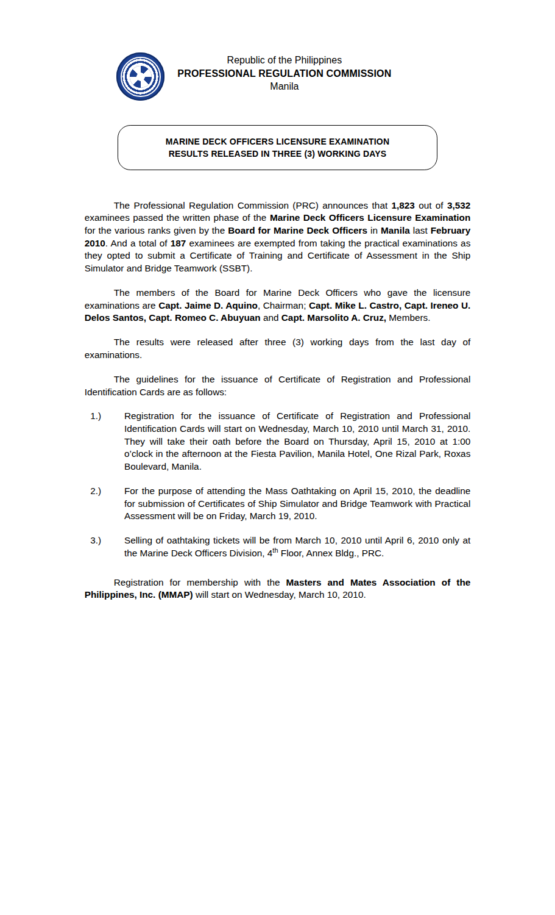Republic of the Philippines
PROFESSIONAL REGULATION COMMISSION
Manila
MARINE DECK OFFICERS LICENSURE EXAMINATION
RESULTS RELEASED IN THREE (3) WORKING DAYS
The Professional Regulation Commission (PRC) announces that 1,823 out of 3,532 examinees passed the written phase of the Marine Deck Officers Licensure Examination for the various ranks given by the Board for Marine Deck Officers in Manila last February 2010. And a total of 187 examinees are exempted from taking the practical examinations as they opted to submit a Certificate of Training and Certificate of Assessment in the Ship Simulator and Bridge Teamwork (SSBT).
The members of the Board for Marine Deck Officers who gave the licensure examinations are Capt. Jaime D. Aquino, Chairman; Capt. Mike L. Castro, Capt. Ireneo U. Delos Santos, Capt. Romeo C. Abuyuan and Capt. Marsolito A. Cruz, Members.
The results were released after three (3) working days from the last day of examinations.
The guidelines for the issuance of Certificate of Registration and Professional Identification Cards are as follows:
Registration for the issuance of Certificate of Registration and Professional Identification Cards will start on Wednesday, March 10, 2010 until March 31, 2010. They will take their oath before the Board on Thursday, April 15, 2010 at 1:00 o’clock in the afternoon at the Fiesta Pavilion, Manila Hotel, One Rizal Park, Roxas Boulevard, Manila.
For the purpose of attending the Mass Oathtaking on April 15, 2010, the deadline for submission of Certificates of Ship Simulator and Bridge Teamwork with Practical Assessment will be on Friday, March 19, 2010.
Selling of oathtaking tickets will be from March 10, 2010 until April 6, 2010 only at the Marine Deck Officers Division, 4th Floor, Annex Bldg., PRC.
Registration for membership with the Masters and Mates Association of the Philippines, Inc. (MMAP) will start on Wednesday, March 10, 2010.